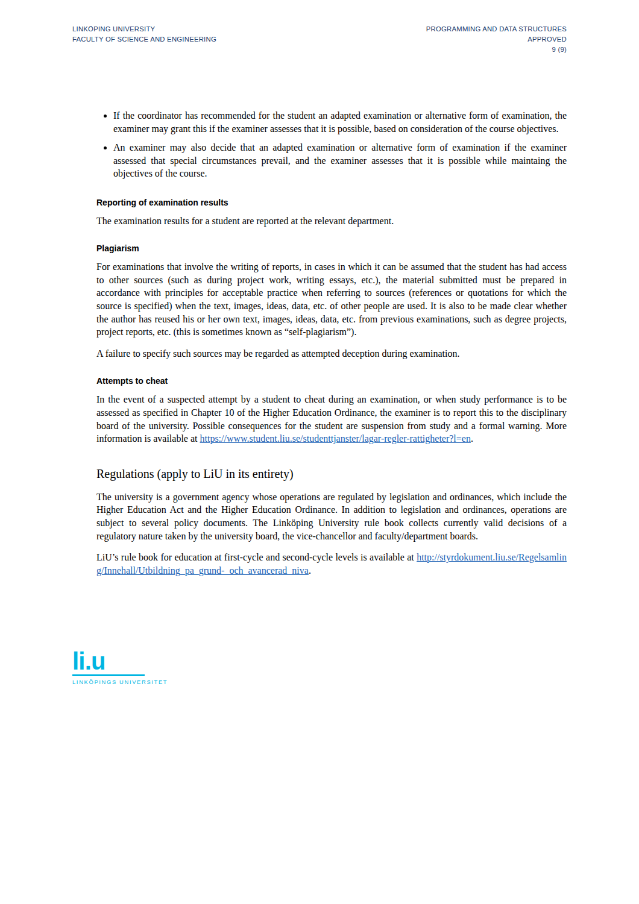LINKÖPING UNIVERSITY
FACULTY OF SCIENCE AND ENGINEERING
PROGRAMMING AND DATA STRUCTURES
APPROVED
9 (9)
If the coordinator has recommended for the student an adapted examination or alternative form of examination, the examiner may grant this if the examiner assesses that it is possible, based on consideration of the course objectives.
An examiner may also decide that an adapted examination or alternative form of examination if the examiner assessed that special circumstances prevail, and the examiner assesses that it is possible while maintaing the objectives of the course.
Reporting of examination results
The examination results for a student are reported at the relevant department.
Plagiarism
For examinations that involve the writing of reports, in cases in which it can be assumed that the student has had access to other sources (such as during project work, writing essays, etc.), the material submitted must be prepared in accordance with principles for acceptable practice when referring to sources (references or quotations for which the source is specified) when the text, images, ideas, data, etc. of other people are used. It is also to be made clear whether the author has reused his or her own text, images, ideas, data, etc. from previous examinations, such as degree projects, project reports, etc. (this is sometimes known as “self-plagiarism”).
A failure to specify such sources may be regarded as attempted deception during examination.
Attempts to cheat
In the event of a suspected attempt by a student to cheat during an examination, or when study performance is to be assessed as specified in Chapter 10 of the Higher Education Ordinance, the examiner is to report this to the disciplinary board of the university. Possible consequences for the student are suspension from study and a formal warning. More information is available at https://www.student.liu.se/studenttjanster/lagar-regler-rattigheter?l=en.
Regulations (apply to LiU in its entirety)
The university is a government agency whose operations are regulated by legislation and ordinances, which include the Higher Education Act and the Higher Education Ordinance. In addition to legislation and ordinances, operations are subject to several policy documents. The Linköping University rule book collects currently valid decisions of a regulatory nature taken by the university board, the vice-chancellor and faculty/department boards.
LiU’s rule book for education at first-cycle and second-cycle levels is available at http://styrdokument.liu.se/Regelsamling/Innehall/Utbildning_pa_grund-_och_avancerad_niva.
li. u
LINKÖPINGS UNIVERSITET